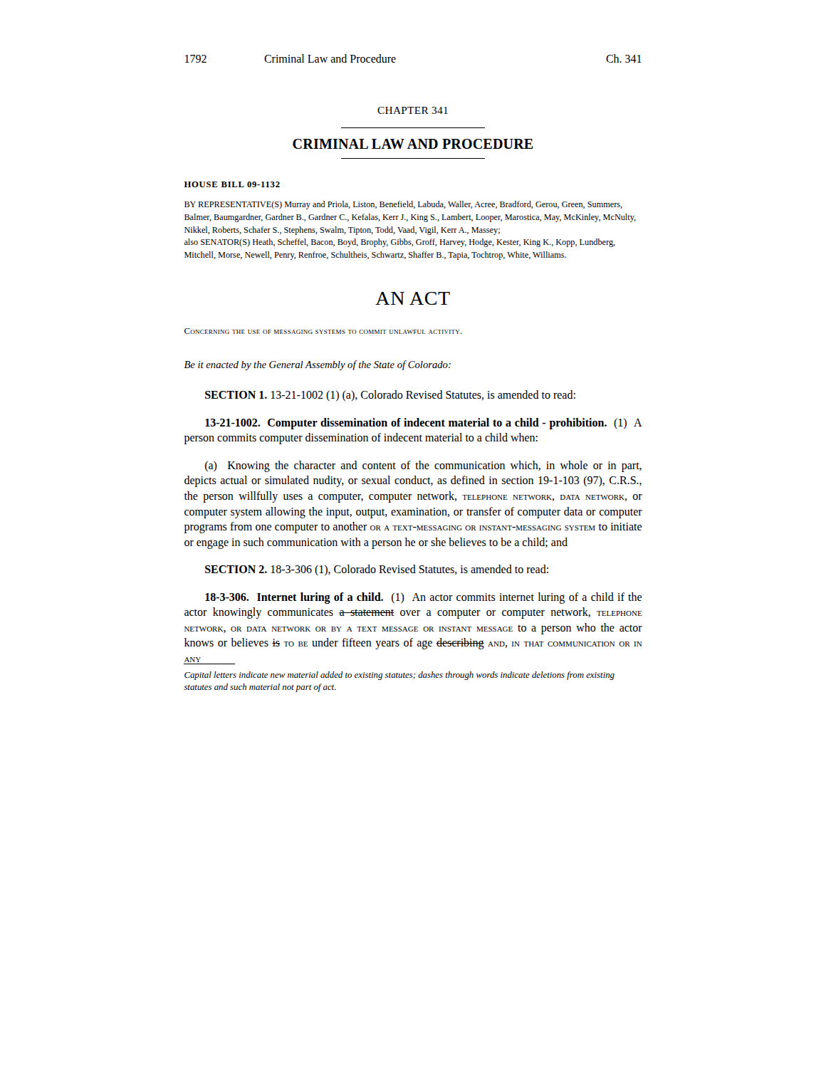1792
Criminal Law and Procedure
Ch. 341
CHAPTER 341
CRIMINAL LAW AND PROCEDURE
HOUSE BILL 09-1132
BY REPRESENTATIVE(S) Murray and Priola, Liston, Benefield, Labuda, Waller, Acree, Bradford, Gerou, Green, Summers, Balmer, Baumgardner, Gardner B., Gardner C., Kefalas, Kerr J., King S., Lambert, Looper, Marostica, May, McKinley, McNulty, Nikkel, Roberts, Schafer S., Stephens, Swalm, Tipton, Todd, Vaad, Vigil, Kerr A., Massey;
also SENATOR(S) Heath, Scheffel, Bacon, Boyd, Brophy, Gibbs, Groff, Harvey, Hodge, Kester, King K., Kopp, Lundberg, Mitchell, Morse, Newell, Penry, Renfroe, Schultheis, Schwartz, Shaffer B., Tapia, Tochtrop, White, Williams.
AN ACT
Concerning the use of messaging systems to commit unlawful activity.
Be it enacted by the General Assembly of the State of Colorado:
SECTION 1. 13-21-1002 (1) (a), Colorado Revised Statutes, is amended to read:
13-21-1002. Computer dissemination of indecent material to a child - prohibition. (1) A person commits computer dissemination of indecent material to a child when:
(a) Knowing the character and content of the communication which, in whole or in part, depicts actual or simulated nudity, or sexual conduct, as defined in section 19-1-103 (97), C.R.S., the person willfully uses a computer, computer network, telephone network, data network, or computer system allowing the input, output, examination, or transfer of computer data or computer programs from one computer to another or a text-messaging or instant-messaging system to initiate or engage in such communication with a person he or she believes to be a child; and
SECTION 2. 18-3-306 (1), Colorado Revised Statutes, is amended to read:
18-3-306. Internet luring of a child. (1) An actor commits internet luring of a child if the actor knowingly communicates a statement over a computer or computer network, telephone network, or data network or by a text message or instant message to a person who the actor knows or believes is to be under fifteen years of age describing and, in that communication or in any
Capital letters indicate new material added to existing statutes; dashes through words indicate deletions from existing statutes and such material not part of act.